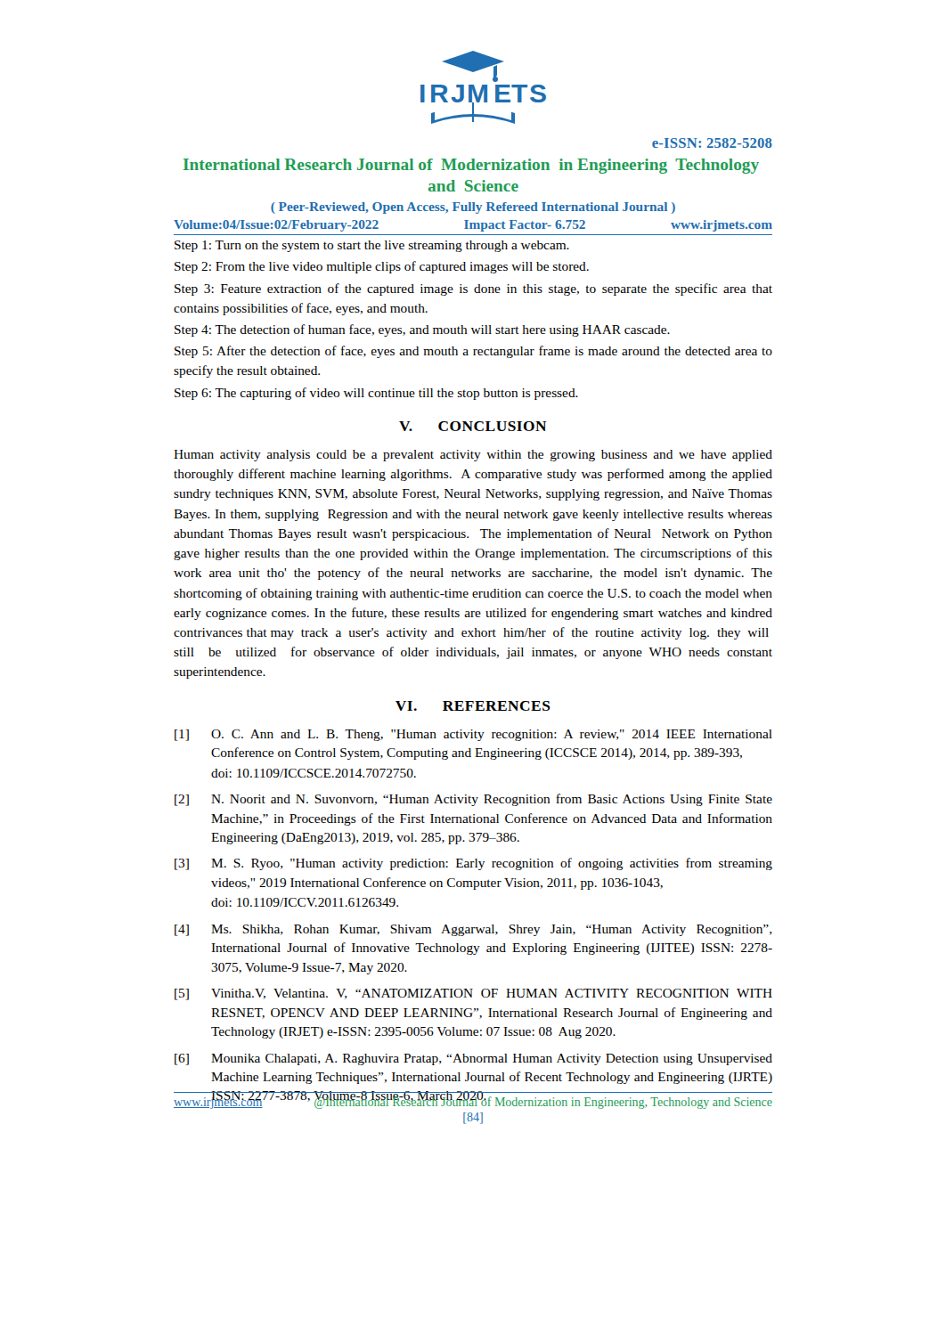I R J M E T S
e-ISSN: 2582-5208
International Research Journal of Modernization in Engineering Technology and Science
( Peer-Reviewed, Open Access, Fully Refereed International Journal )
Volume:04/Issue:02/February-2022 Impact Factor- 6.752 www.irjmets.com
Step 1: Turn on the system to start the live streaming through a webcam.
Step 2: From the live video multiple clips of captured images will be stored.
Step 3: Feature extraction of the captured image is done in this stage, to separate the specific area that contains possibilities of face, eyes, and mouth.
Step 4: The detection of human face, eyes, and mouth will start here using HAAR cascade.
Step 5: After the detection of face, eyes and mouth a rectangular frame is made around the detected area to specify the result obtained.
Step 6: The capturing of video will continue till the stop button is pressed.
V. CONCLUSION
Human activity analysis could be a prevalent activity within the growing business and we have applied thoroughly different machine learning algorithms. A comparative study was performed among the applied sundry techniques KNN, SVM, absolute Forest, Neural Networks, supplying regression, and Naïve Thomas Bayes. In them, supplying Regression and with the neural network gave keenly intellective results whereas abundant Thomas Bayes result wasn't perspicacious. The implementation of Neural Network on Python gave higher results than the one provided within the Orange implementation. The circumscriptions of this work area unit tho' the potency of the neural networks are saccharine, the model isn't dynamic. The shortcoming of obtaining training with authentic-time erudition can coerce the U.S. to coach the model when early cognizance comes. In the future, these results are utilized for engendering smart watches and kindred contrivances that may track a user's activity and exhort him/her of the routine activity log. they will still be utilized for observance of older individuals, jail inmates, or anyone WHO needs constant superintendence.
VI. REFERENCES
[1] O. C. Ann and L. B. Theng, "Human activity recognition: A review," 2014 IEEE International Conference on Control System, Computing and Engineering (ICCSCE 2014), 2014, pp. 389-393, doi: 10.1109/ICCSCE.2014.7072750.
[2] N. Noorit and N. Suvonvorn, “Human Activity Recognition from Basic Actions Using Finite State Machine,” in Proceedings of the First International Conference on Advanced Data and Information Engineering (DaEng2013), 2019, vol. 285, pp. 379–386.
[3] M. S. Ryoo, "Human activity prediction: Early recognition of ongoing activities from streaming videos," 2019 International Conference on Computer Vision, 2011, pp. 1036-1043, doi: 10.1109/ICCV.2011.6126349.
[4] Ms. Shikha, Rohan Kumar, Shivam Aggarwal, Shrey Jain, “Human Activity Recognition”, International Journal of Innovative Technology and Exploring Engineering (IJITEE) ISSN: 2278-3075, Volume-9 Issue-7, May 2020.
[5] Vinitha.V, Velantina. V, “ANATOMIZATION OF HUMAN ACTIVITY RECOGNITION WITH RESNET, OPENCV AND DEEP LEARNING”, International Research Journal of Engineering and Technology (IRJET) e-ISSN: 2395-0056 Volume: 07 Issue: 08 Aug 2020.
[6] Mounika Chalapati, A. Raghuvira Pratap, “Abnormal Human Activity Detection using Unsupervised Machine Learning Techniques”, International Journal of Recent Technology and Engineering (IJRTE) ISSN: 2277-3878, Volume-8 Issue-6, March 2020.
www.irjmets.com @International Research Journal of Modernization in Engineering, Technology and Science
[84]